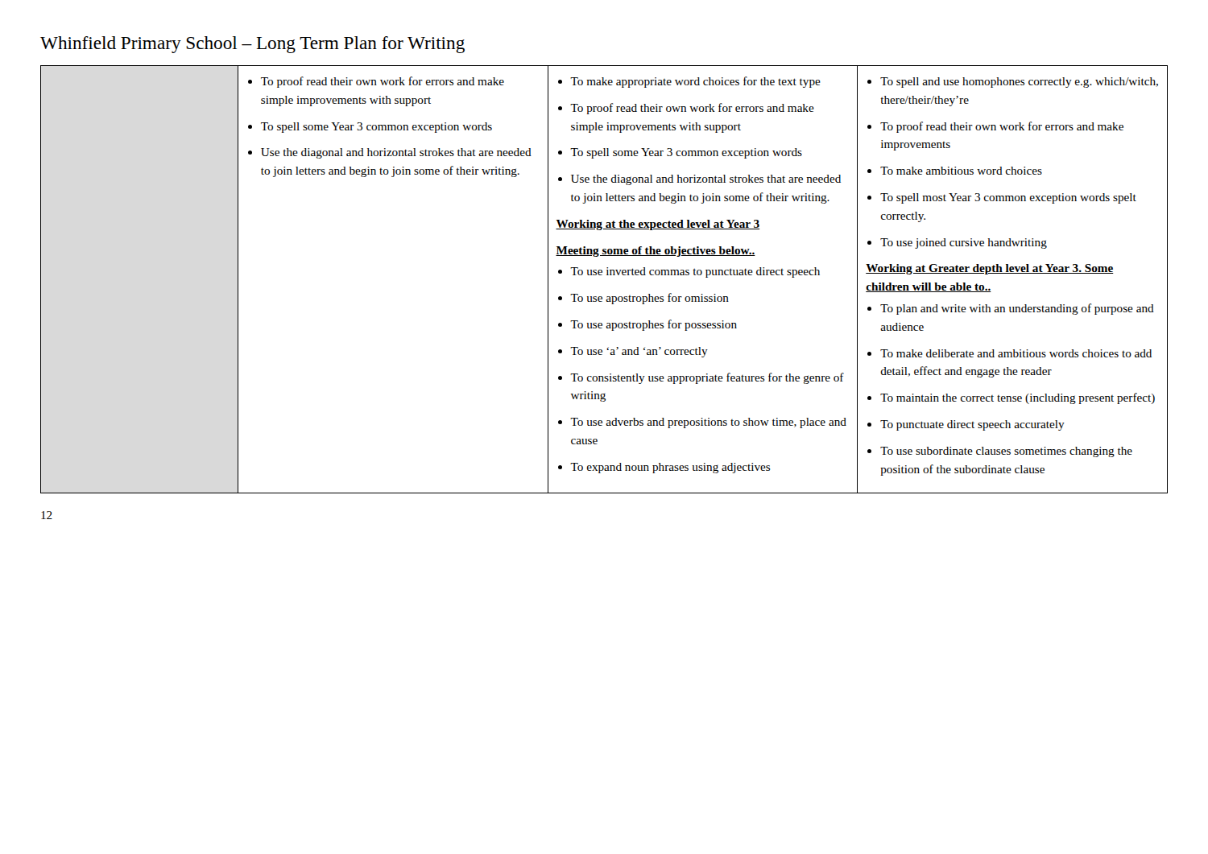Whinfield Primary School – Long Term Plan for Writing
| | To proof read their own work for errors and make simple improvements with support To spell some Year 3 common exception words Use the diagonal and horizontal strokes that are needed to join letters and begin to join some of their writing. | To make appropriate word choices for the text type To proof read their own work for errors and make simple improvements with support To spell some Year 3 common exception words Use the diagonal and horizontal strokes that are needed to join letters and begin to join some of their writing. Working at the expected level at Year 3 Meeting some of the objectives below.. To use inverted commas to punctuate direct speech To use apostrophes for omission To use apostrophes for possession To use ‘a’ and ‘an’ correctly To consistently use appropriate features for the genre of writing To use adverbs and prepositions to show time, place and cause To expand noun phrases using adjectives | To spell and use homophones correctly e.g. which/witch, there/their/they’re To proof read their own work for errors and make improvements To make ambitious word choices To spell most Year 3 common exception words spelt correctly. To use joined cursive handwriting Working at Greater depth level at Year 3. Some children will be able to.. To plan and write with an understanding of purpose and audience To make deliberate and ambitious words choices to add detail, effect and engage the reader To maintain the correct tense (including present perfect) To punctuate direct speech accurately To use subordinate clauses sometimes changing the position of the subordinate clause |
12